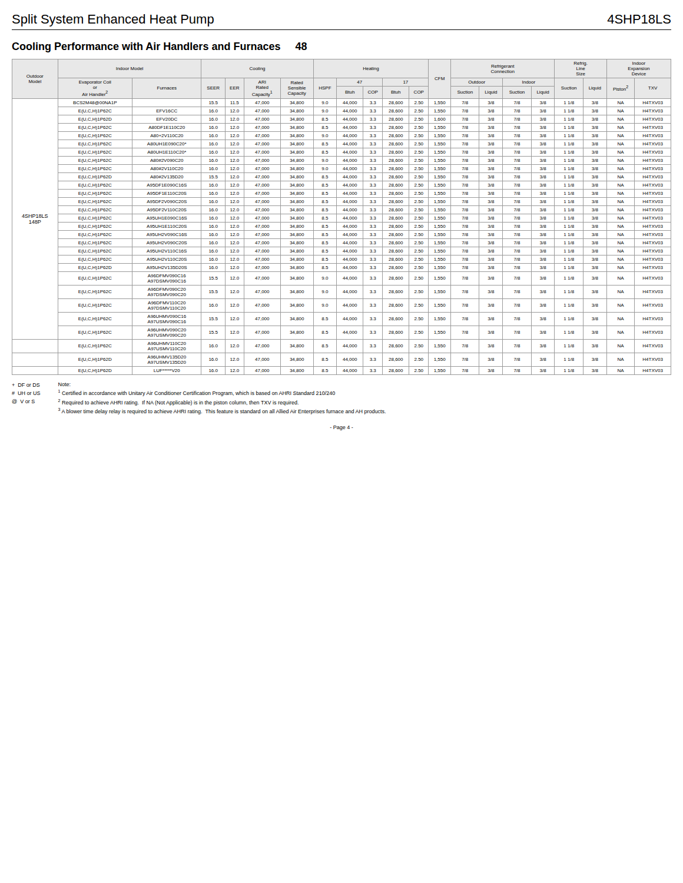Split System Enhanced Heat Pump
4SHP18LS
Cooling Performance with Air Handlers and Furnaces 48
| Outdoor Model | Indoor Model | Cooling | Heating | CFM | Refrigerant Connection | Refrig. Line Size | Indoor Expansion Device |
| --- | --- | --- | --- | --- | --- | --- | --- |
| Evaporator Coil or Air Handler 2 | Furnaces | SEER | EER | ARI Rated Capacity 1 | Rated Sensible Capacity | HSPF | 47 | 17 | Outdoor | Indoor | Suction | Liquid | Piston 2 | TXV |
| Btuh | COP | Btuh | COP | Suction | Liquid | Suction | Liquid |
| 4SHP18LS 148P | BCS2M48@00NA1P | | 15.5 | 11.5 | 47,000 | 34,800 | 9.0 | 44,000 | 3.3 | 28,600 | 2.50 | 1,550 | 7/8 | 3/8 | 7/8 | 3/8 | 1 1/8 | 3/8 | NA | H4TXV03 |
| E(U,C,H)1P62C | EFV16CC | 16.0 | 12.0 | 47,000 | 34,800 | 9.0 | 44,000 | 3.3 | 28,600 | 2.50 | 1,550 | 7/8 | 3/8 | 7/8 | 3/8 | 1 1/8 | 3/8 | NA | H4TXV03 |
| E(U,C,H)1P62D | EFV20DC | 16.0 | 12.0 | 47,000 | 34,800 | 8.5 | 44,000 | 3.3 | 28,600 | 2.50 | 1,600 | 7/8 | 3/8 | 7/8 | 3/8 | 1 1/8 | 3/8 | NA | H4TXV03 |
| E(U,C,H)1P62C | A80DF1E110C20 | 16.0 | 12.0 | 47,000 | 34,800 | 8.5 | 44,000 | 3.3 | 28,600 | 2.50 | 1,550 | 7/8 | 3/8 | 7/8 | 3/8 | 1 1/8 | 3/8 | NA | H4TXV03 |
| E(U,C,H)1P62C | A80+2V110C20 | 16.0 | 12.0 | 47,000 | 34,800 | 9.0 | 44,000 | 3.3 | 28,600 | 2.50 | 1,550 | 7/8 | 3/8 | 7/8 | 3/8 | 1 1/8 | 3/8 | NA | H4TXV03 |
| E(U,C,H)1P62C | A80UH1E090C20* | 16.0 | 12.0 | 47,000 | 34,800 | 8.5 | 44,000 | 3.3 | 28,600 | 2.50 | 1,550 | 7/8 | 3/8 | 7/8 | 3/8 | 1 1/8 | 3/8 | NA | H4TXV03 |
| E(U,C,H)1P62C | A80UH1E110C20* | 16.0 | 12.0 | 47,000 | 34,800 | 8.5 | 44,000 | 3.3 | 28,600 | 2.50 | 1,550 | 7/8 | 3/8 | 7/8 | 3/8 | 1 1/8 | 3/8 | NA | H4TXV03 |
| E(U,C,H)1P62C | A80#2V090C20 | 16.0 | 12.0 | 47,000 | 34,800 | 9.0 | 44,000 | 3.3 | 28,600 | 2.50 | 1,550 | 7/8 | 3/8 | 7/8 | 3/8 | 1 1/8 | 3/8 | NA | H4TXV03 |
| E(U,C,H)1P62C | A80#2V110C20 | 16.0 | 12.0 | 47,000 | 34,800 | 9.0 | 44,000 | 3.3 | 28,600 | 2.50 | 1,550 | 7/8 | 3/8 | 7/8 | 3/8 | 1 1/8 | 3/8 | NA | H4TXV03 |
| E(U,C,H)1P62D | A80#2V135D20 | 15.5 | 12.0 | 47,000 | 34,800 | 8.5 | 44,000 | 3.3 | 28,600 | 2.50 | 1,550 | 7/8 | 3/8 | 7/8 | 3/8 | 1 1/8 | 3/8 | NA | H4TXV03 |
| E(U,C,H)1P62C | A95DF1E090C16S | 16.0 | 12.0 | 47,000 | 34,800 | 8.5 | 44,000 | 3.3 | 28,600 | 2.50 | 1,550 | 7/8 | 3/8 | 7/8 | 3/8 | 1 1/8 | 3/8 | NA | H4TXV03 |
| E(U,C,H)1P62C | A95DF1E110C20S | 16.0 | 12.0 | 47,000 | 34,800 | 8.5 | 44,000 | 3.3 | 28,600 | 2.50 | 1,550 | 7/8 | 3/8 | 7/8 | 3/8 | 1 1/8 | 3/8 | NA | H4TXV03 |
| E(U,C,H)1P62C | A95DF2V090C20S | 16.0 | 12.0 | 47,000 | 34,800 | 8.5 | 44,000 | 3.3 | 28,600 | 2.50 | 1,550 | 7/8 | 3/8 | 7/8 | 3/8 | 1 1/8 | 3/8 | NA | H4TXV03 |
| E(U,C,H)1P62C | A95DF2V110C20S | 16.0 | 12.0 | 47,000 | 34,800 | 8.5 | 44,000 | 3.3 | 28,600 | 2.50 | 1,550 | 7/8 | 3/8 | 7/8 | 3/8 | 1 1/8 | 3/8 | NA | H4TXV03 |
| E(U,C,H)1P62C | A95UH1E090C16S | 16.0 | 12.0 | 47,000 | 34,800 | 8.5 | 44,000 | 3.3 | 28,600 | 2.50 | 1,550 | 7/8 | 3/8 | 7/8 | 3/8 | 1 1/8 | 3/8 | NA | H4TXV03 |
| E(U,C,H)1P62C | A95UH1E110C20S | 16.0 | 12.0 | 47,000 | 34,800 | 8.5 | 44,000 | 3.3 | 28,600 | 2.50 | 1,550 | 7/8 | 3/8 | 7/8 | 3/8 | 1 1/8 | 3/8 | NA | H4TXV03 |
| E(U,C,H)1P62C | A95UH2V090C16S | 16.0 | 12.0 | 47,000 | 34,800 | 8.5 | 44,000 | 3.3 | 28,600 | 2.50 | 1,550 | 7/8 | 3/8 | 7/8 | 3/8 | 1 1/8 | 3/8 | NA | H4TXV03 |
| E(U,C,H)1P62C | A95UH2V090C20S | 16.0 | 12.0 | 47,000 | 34,800 | 8.5 | 44,000 | 3.3 | 28,600 | 2.50 | 1,550 | 7/8 | 3/8 | 7/8 | 3/8 | 1 1/8 | 3/8 | NA | H4TXV03 |
| E(U,C,H)1P62C | A95UH2V110C16S | 16.0 | 12.0 | 47,000 | 34,800 | 8.5 | 44,000 | 3.3 | 28,600 | 2.50 | 1,550 | 7/8 | 3/8 | 7/8 | 3/8 | 1 1/8 | 3/8 | NA | H4TXV03 |
| E(U,C,H)1P62C | A95UH2V110C20S | 16.0 | 12.0 | 47,000 | 34,800 | 8.5 | 44,000 | 3.3 | 28,600 | 2.50 | 1,550 | 7/8 | 3/8 | 7/8 | 3/8 | 1 1/8 | 3/8 | NA | H4TXV03 |
| E(U,C,H)1P62D | A95UH2V135D20S | 16.0 | 12.0 | 47,000 | 34,800 | 8.5 | 44,000 | 3.3 | 28,600 | 2.50 | 1,550 | 7/8 | 3/8 | 7/8 | 3/8 | 1 1/8 | 3/8 | NA | H4TXV03 |
| E(U,C,H)1P62C | A96DFMV090C16 A97DSMV090C16 | 15.5 | 12.0 | 47,000 | 34,800 | 9.0 | 44,000 | 3.3 | 28,600 | 2.50 | 1,550 | 7/8 | 3/8 | 7/8 | 3/8 | 1 1/8 | 3/8 | NA | H4TXV03 |
| E(U,C,H)1P62C | A96DFMV090C20 A97DSMV090C20 | 15.5 | 12.0 | 47,000 | 34,800 | 9.0 | 44,000 | 3.3 | 28,600 | 2.50 | 1,550 | 7/8 | 3/8 | 7/8 | 3/8 | 1 1/8 | 3/8 | NA | H4TXV03 |
| E(U,C,H)1P62C | A96DFMV110C20 A97DSMV110C20 | 16.0 | 12.0 | 47,000 | 34,800 | 9.0 | 44,000 | 3.3 | 28,600 | 2.50 | 1,550 | 7/8 | 3/8 | 7/8 | 3/8 | 1 1/8 | 3/8 | NA | H4TXV03 |
| E(U,C,H)1P62C | A96UHMV090C16 A97USMV090C16 | 15.5 | 12.0 | 47,000 | 34,800 | 8.5 | 44,000 | 3.3 | 28,600 | 2.50 | 1,550 | 7/8 | 3/8 | 7/8 | 3/8 | 1 1/8 | 3/8 | NA | H4TXV03 |
| E(U,C,H)1P62C | A96UHMV090C20 A97USMV090C20 | 15.5 | 12.0 | 47,000 | 34,800 | 8.5 | 44,000 | 3.3 | 28,600 | 2.50 | 1,550 | 7/8 | 3/8 | 7/8 | 3/8 | 1 1/8 | 3/8 | NA | H4TXV03 |
| | E(U,C,H)1P62C | A96UHMV110C20 A97USMV110C20 | 16.0 | 12.0 | 47,000 | 34,800 | 8.5 | 44,000 | 3.3 | 28,600 | 2.50 | 1,550 | 7/8 | 3/8 | 7/8 | 3/8 | 1 1/8 | 3/8 | NA | H4TXV03 |
| | E(U,C,H)1P62D | A96UHMV135D20 A97USMV135D20 | 16.0 | 12.0 | 47,000 | 34,800 | 8.5 | 44,000 | 3.3 | 28,600 | 2.50 | 1,550 | 7/8 | 3/8 | 7/8 | 3/8 | 1 1/8 | 3/8 | NA | H4TXV03 |
| | E(U,C,H)1P62D | LUF*****V20 | 16.0 | 12.0 | 47,000 | 34,800 | 8.5 | 44,000 | 3.3 | 28,600 | 2.50 | 1,550 | 7/8 | 3/8 | 7/8 | 3/8 | 1 1/8 | 3/8 | NA | H4TXV03 |
+ DF or DS
# UH or US
@ V or S
Note:
1 Certified in accordance with Unitary Air Conditioner Certification Program, which is based on AHRI Standard 210/240
2 Required to achieve AHRI rating. If NA (Not Applicable) is in the piston column, then TXV is required.
3 A blower time delay relay is required to achieve AHRI rating. This feature is standard on all Allied Air Enterprises furnace and AH products.
- Page 4 -